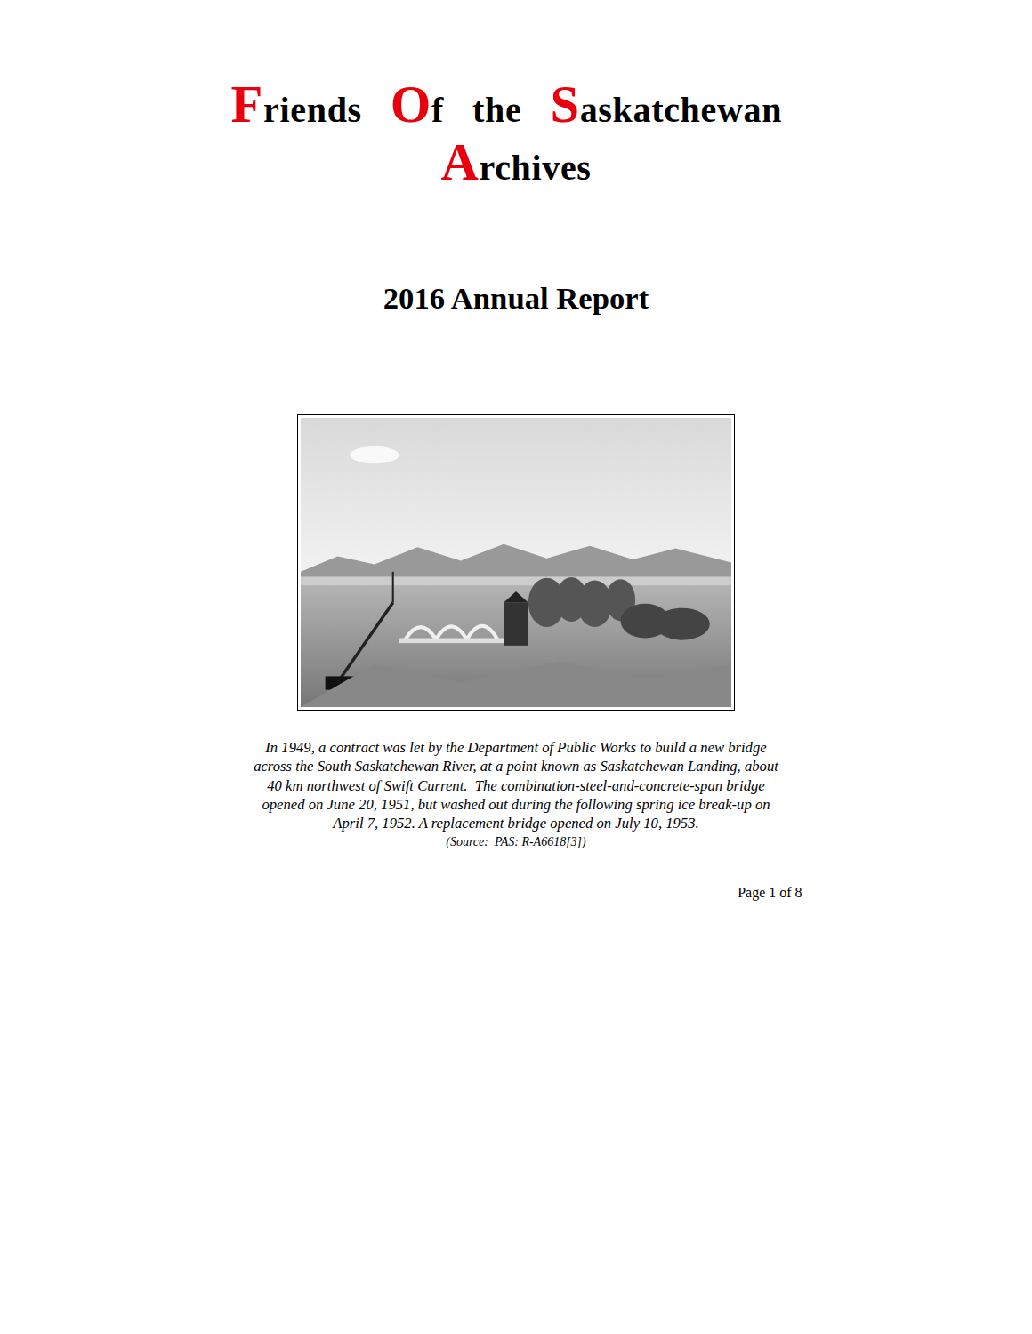Friends Of the Saskatchewan Archives
2016 Annual Report
In 1949, a contract was let by the Department of Public Works to build a new bridge across the South Saskatchewan River, at a point known as Saskatchewan Landing, about 40 km northwest of Swift Current. The combination-steel-and-concrete-span bridge opened on June 20, 1951, but washed out during the following spring ice break-up on April 7, 1952. A replacement bridge opened on July 10, 1953. (Source: PAS: R-A6618[3])
Page 1 of 8